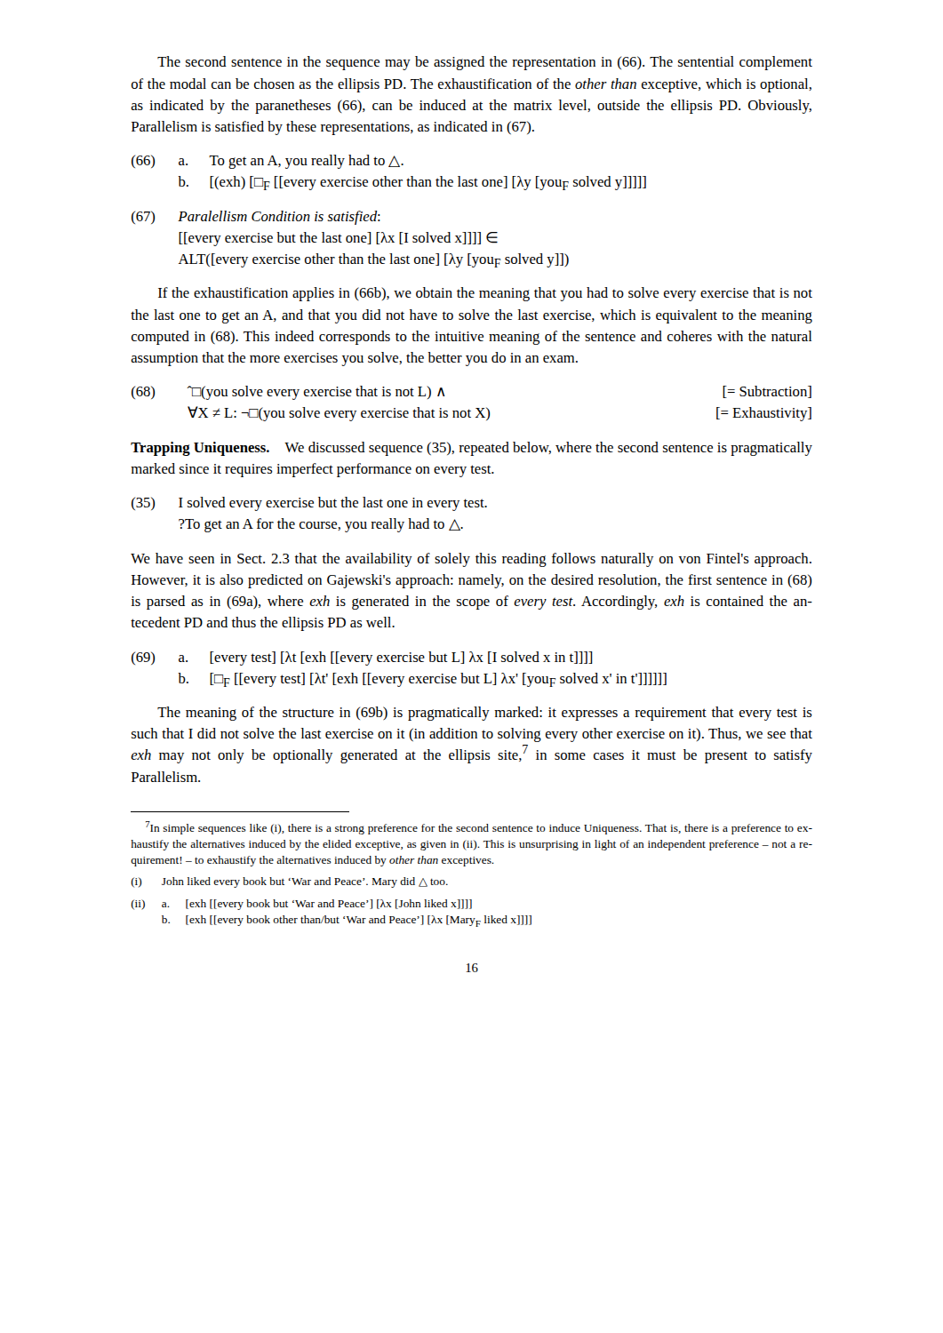The second sentence in the sequence may be assigned the representation in (66). The sentential complement of the modal can be chosen as the ellipsis PD. The exhaustification of the other than exceptive, which is optional, as indicated by the paranetheses (66), can be induced at the matrix level, outside the ellipsis PD. Obviously, Parallelism is satisfied by these representations, as indicated in (67).
(66)
a.
To get an A, you really had to △.
b.
[(exh) [□F [[every exercise other than the last one] [λy [youF solved y]]]]]
(67)
Paralellism Condition is satisfied:
[[every exercise but the last one] [λx [I solved x]]]] ∈
ALT([every exercise other than the last one] [λy [youF solved y]])
If the exhaustification applies in (66b), we obtain the meaning that you had to solve every exercise that is not the last one to get an A, and that you did not have to solve the last exercise, which is equivalent to the meaning computed in (68). This indeed corresponds to the intuitive meaning of the sentence and coheres with the natural assumption that the more exercises you solve, the better you do in an exam.
(68)
ˆ□(you solve every exercise that is not L) ∧
∀X ≠ L: ¬□(you solve every exercise that is not X)
[= Subtraction]
[= Exhaustivity]
Trapping Uniqueness. We discussed sequence (35), repeated below, where the second sentence is pragmatically marked since it requires imperfect performance on every test.
(35)
I solved every exercise but the last one in every test.
?To get an A for the course, you really had to △.
We have seen in Sect. 2.3 that the availability of solely this reading follows naturally on von Fintel's approach. However, it is also predicted on Gajewski's approach: namely, on the desired resolution, the first sentence in (68) is parsed as in (69a), where exh is generated in the scope of every test. Accordingly, exh is contained the antecedent PD and thus the ellipsis PD as well.
(69)
a.
[every test] [λt [exh [[every exercise but L] λx [I solved x in t]]]]
b.
[□F [[every test] [λt' [exh [[every exercise but L] λx' [youF solved x' in t']]]]]]
The meaning of the structure in (69b) is pragmatically marked: it expresses a requirement that every test is such that I did not solve the last exercise on it (in addition to solving every other exercise on it). Thus, we see that exh may not only be optionally generated at the ellipsis site,7 in some cases it must be present to satisfy Parallelism.
7In simple sequences like (i), there is a strong preference for the second sentence to induce Uniqueness. That is, there is a preference to exhaustify the alternatives induced by the elided exceptive, as given in (ii). This is unsurprising in light of an independent preference – not a requirement! – to exhaustify the alternatives induced by other than exceptives.
(i)
John liked every book but ‘War and Peace’. Mary did △ too.
(ii)
a.
[exh [[every book but ‘War and Peace’] [λx [John liked x]]]]
b.
[exh [[every book other than/but ‘War and Peace’] [λx [MaryF liked x]]]]
16